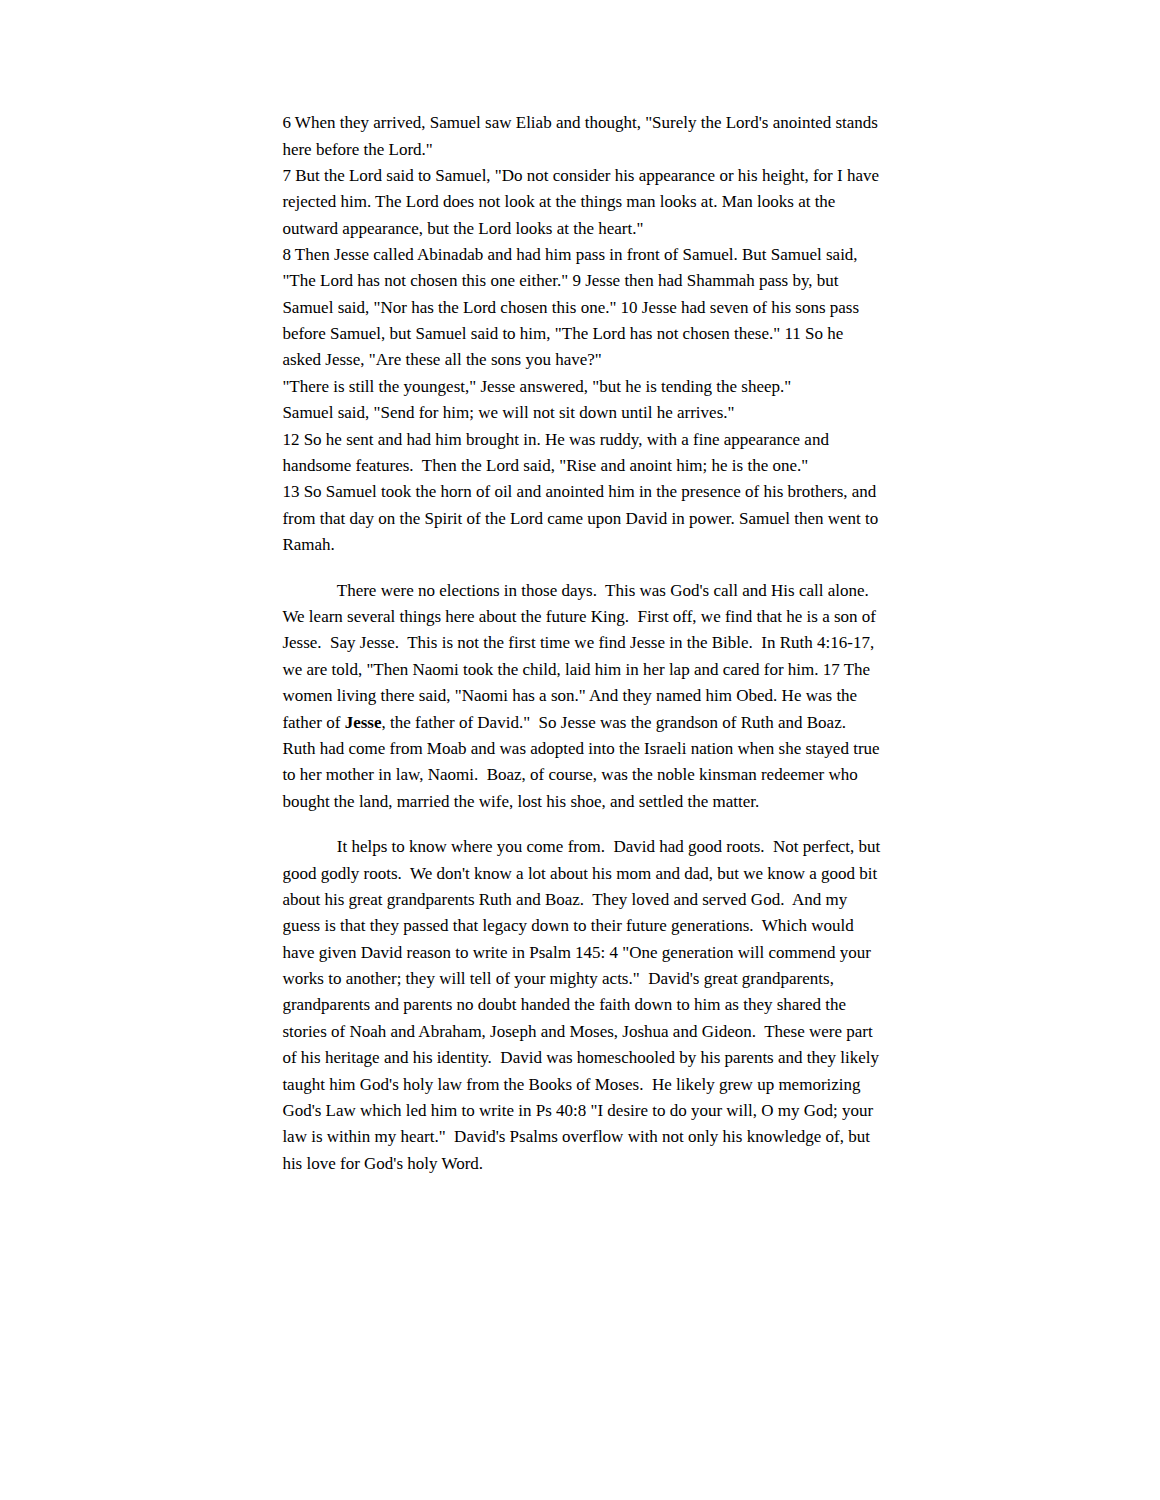6 When they arrived, Samuel saw Eliab and thought, "Surely the Lord's anointed stands here before the Lord."
7 But the Lord said to Samuel, "Do not consider his appearance or his height, for I have rejected him. The Lord does not look at the things man looks at. Man looks at the outward appearance, but the Lord looks at the heart."
8 Then Jesse called Abinadab and had him pass in front of Samuel. But Samuel said, "The Lord has not chosen this one either." 9 Jesse then had Shammah pass by, but Samuel said, "Nor has the Lord chosen this one." 10 Jesse had seven of his sons pass before Samuel, but Samuel said to him, "The Lord has not chosen these." 11 So he asked Jesse, "Are these all the sons you have?"
"There is still the youngest," Jesse answered, "but he is tending the sheep."
Samuel said, "Send for him; we will not sit down until he arrives."
12 So he sent and had him brought in. He was ruddy, with a fine appearance and handsome features. Then the Lord said, "Rise and anoint him; he is the one."
13 So Samuel took the horn of oil and anointed him in the presence of his brothers, and from that day on the Spirit of the Lord came upon David in power. Samuel then went to Ramah.
There were no elections in those days. This was God's call and His call alone. We learn several things here about the future King. First off, we find that he is a son of Jesse. Say Jesse. This is not the first time we find Jesse in the Bible. In Ruth 4:16-17, we are told, "Then Naomi took the child, laid him in her lap and cared for him. 17 The women living there said, "Naomi has a son." And they named him Obed. He was the father of Jesse, the father of David." So Jesse was the grandson of Ruth and Boaz. Ruth had come from Moab and was adopted into the Israeli nation when she stayed true to her mother in law, Naomi. Boaz, of course, was the noble kinsman redeemer who bought the land, married the wife, lost his shoe, and settled the matter.
It helps to know where you come from. David had good roots. Not perfect, but good godly roots. We don't know a lot about his mom and dad, but we know a good bit about his great grandparents Ruth and Boaz. They loved and served God. And my guess is that they passed that legacy down to their future generations. Which would have given David reason to write in Psalm 145: 4 "One generation will commend your works to another; they will tell of your mighty acts." David's great grandparents, grandparents and parents no doubt handed the faith down to him as they shared the stories of Noah and Abraham, Joseph and Moses, Joshua and Gideon. These were part of his heritage and his identity. David was homeschooled by his parents and they likely taught him God's holy law from the Books of Moses. He likely grew up memorizing God's Law which led him to write in Ps 40:8 "I desire to do your will, O my God; your law is within my heart." David's Psalms overflow with not only his knowledge of, but his love for God's holy Word.